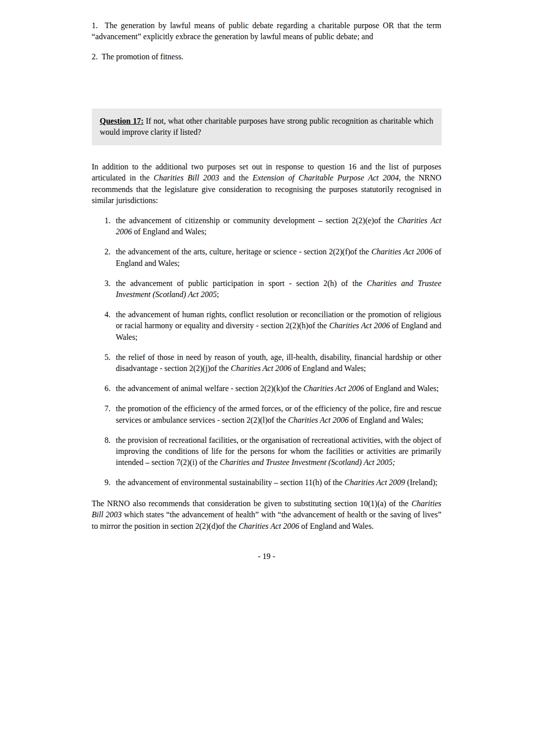1. The generation by lawful means of public debate regarding a charitable purpose OR that the term “advancement” explicitly exbrace the generation by lawful means of public debate; and
2. The promotion of fitness.
Question 17: If not, what other charitable purposes have strong public recognition as charitable which would improve clarity if listed?
In addition to the additional two purposes set out in response to question 16 and the list of purposes articulated in the Charities Bill 2003 and the Extension of Charitable Purpose Act 2004, the NRNO recommends that the legislature give consideration to recognising the purposes statutorily recognised in similar jurisdictions:
the advancement of citizenship or community development – section 2(2)(e)of the Charities Act 2006 of England and Wales;
the advancement of the arts, culture, heritage or science - section 2(2)(f)of the Charities Act 2006 of England and Wales;
the advancement of public participation in sport - section 2(h) of the Charities and Trustee Investment (Scotland) Act 2005;
the advancement of human rights, conflict resolution or reconciliation or the promotion of religious or racial harmony or equality and diversity - section 2(2)(h)of the Charities Act 2006 of England and Wales;
the relief of those in need by reason of youth, age, ill-health, disability, financial hardship or other disadvantage - section 2(2)(j)of the Charities Act 2006 of England and Wales;
the advancement of animal welfare - section 2(2)(k)of the Charities Act 2006 of England and Wales;
the promotion of the efficiency of the armed forces, or of the efficiency of the police, fire and rescue services or ambulance services - section 2(2)(l)of the Charities Act 2006 of England and Wales;
the provision of recreational facilities, or the organisation of recreational activities, with the object of improving the conditions of life for the persons for whom the facilities or activities are primarily intended – section 7(2)(i) of the Charities and Trustee Investment (Scotland) Act 2005;
the advancement of environmental sustainability – section 11(h) of the Charities Act 2009 (Ireland);
The NRNO also recommends that consideration be given to substituting section 10(1)(a) of the Charities Bill 2003 which states “the advancement of health” with “the advancement of health or the saving of lives” to mirror the position in section 2(2)(d)of the Charities Act 2006 of England and Wales.
- 19 -